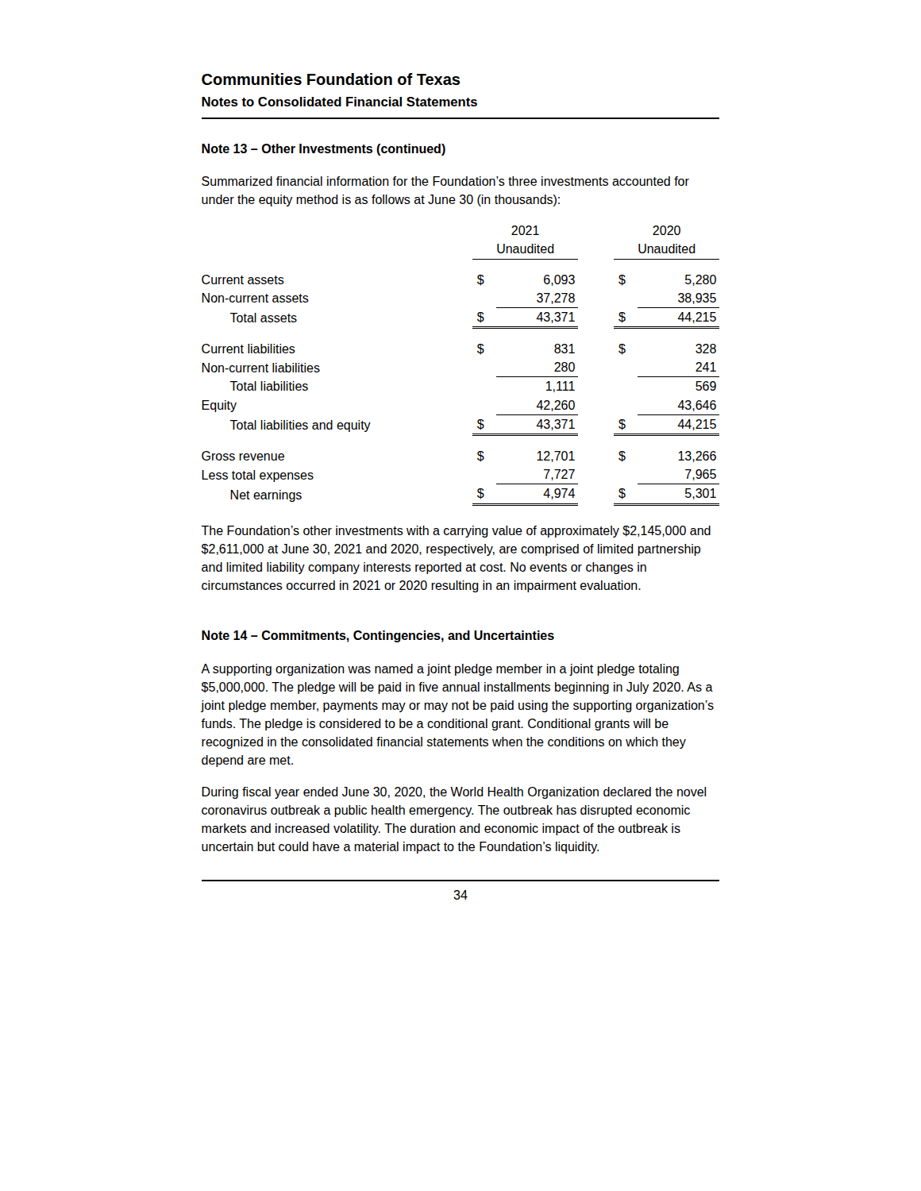Communities Foundation of Texas
Notes to Consolidated Financial Statements
Note 13 – Other Investments (continued)
Summarized financial information for the Foundation’s three investments accounted for under the equity method is as follows at June 30 (in thousands):
| | 2021 | | 2020 |
| | Unaudited | | Unaudited |
| Current assets | $ | 6,093 | | $ | 5,280 |
| Non-current assets | | 37,278 | | | 38,935 |
| Total assets | $ | 43,371 | | $ | 44,215 |
| Current liabilities | $ | 831 | | $ | 328 |
| Non-current liabilities | | 280 | | | 241 |
| Total liabilities | | 1,111 | | | 569 |
| Equity | | 42,260 | | | 43,646 |
| Total liabilities and equity | $ | 43,371 | | $ | 44,215 |
| Gross revenue | $ | 12,701 | | $ | 13,266 |
| Less total expenses | | 7,727 | | | 7,965 |
| Net earnings | $ | 4,974 | | $ | 5,301 |
The Foundation’s other investments with a carrying value of approximately $2,145,000 and $2,611,000 at June 30, 2021 and 2020, respectively, are comprised of limited partnership and limited liability company interests reported at cost. No events or changes in circumstances occurred in 2021 or 2020 resulting in an impairment evaluation.
Note 14 – Commitments, Contingencies, and Uncertainties
A supporting organization was named a joint pledge member in a joint pledge totaling $5,000,000. The pledge will be paid in five annual installments beginning in July 2020. As a joint pledge member, payments may or may not be paid using the supporting organization’s funds. The pledge is considered to be a conditional grant. Conditional grants will be recognized in the consolidated financial statements when the conditions on which they depend are met.
During fiscal year ended June 30, 2020, the World Health Organization declared the novel coronavirus outbreak a public health emergency. The outbreak has disrupted economic markets and increased volatility. The duration and economic impact of the outbreak is uncertain but could have a material impact to the Foundation’s liquidity.
34